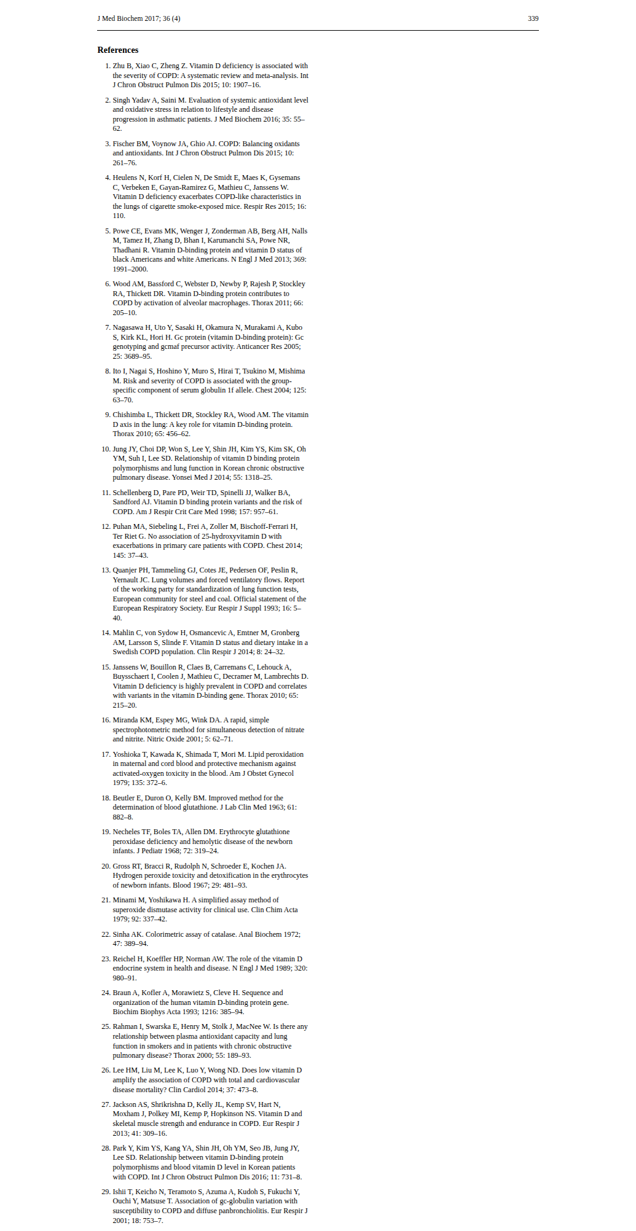J Med Biochem 2017; 36 (4) 339
References
Zhu B, Xiao C, Zheng Z. Vitamin D deficiency is associated with the severity of COPD: A systematic review and meta-analysis. Int J Chron Obstruct Pulmon Dis 2015; 10: 1907–16.
Singh Yadav A, Saini M. Evaluation of systemic antioxidant level and oxidative stress in relation to lifestyle and disease progression in asthmatic patients. J Med Biochem 2016; 35: 55–62.
Fischer BM, Voynow JA, Ghio AJ. COPD: Balancing oxidants and antioxidants. Int J Chron Obstruct Pulmon Dis 2015; 10: 261–76.
Heulens N, Korf H, Cielen N, De Smidt E, Maes K, Gysemans C, Verbeken E, Gayan-Ramirez G, Mathieu C, Janssens W. Vitamin D deficiency exacerbates COPD-like characteristics in the lungs of cigarette smoke-exposed mice. Respir Res 2015; 16: 110.
Powe CE, Evans MK, Wenger J, Zonderman AB, Berg AH, Nalls M, Tamez H, Zhang D, Bhan I, Karumanchi SA, Powe NR, Thadhani R. Vitamin D-binding protein and vitamin D status of black Americans and white Americans. N Engl J Med 2013; 369: 1991–2000.
Wood AM, Bassford C, Webster D, Newby P, Rajesh P, Stockley RA, Thickett DR. Vitamin D-binding protein contributes to COPD by activation of alveolar macrophages. Thorax 2011; 66: 205–10.
Nagasawa H, Uto Y, Sasaki H, Okamura N, Murakami A, Kubo S, Kirk KL, Hori H. Gc protein (vitamin D-binding protein): Gc genotyping and gcmaf precursor activity. Anticancer Res 2005; 25: 3689–95.
Ito I, Nagai S, Hoshino Y, Muro S, Hirai T, Tsukino M, Mishima M. Risk and severity of COPD is associated with the group-specific component of serum globulin 1f allele. Chest 2004; 125: 63–70.
Chishimba L, Thickett DR, Stockley RA, Wood AM. The vitamin D axis in the lung: A key role for vitamin D-binding protein. Thorax 2010; 65: 456–62.
Jung JY, Choi DP, Won S, Lee Y, Shin JH, Kim YS, Kim SK, Oh YM, Suh I, Lee SD. Relationship of vitamin D binding protein polymorphisms and lung function in Korean chronic obstructive pulmonary disease. Yonsei Med J 2014; 55: 1318–25.
Schellenberg D, Pare PD, Weir TD, Spinelli JJ, Walker BA, Sandford AJ. Vitamin D binding protein variants and the risk of COPD. Am J Respir Crit Care Med 1998; 157: 957–61.
Puhan MA, Siebeling L, Frei A, Zoller M, Bischoff-Ferrari H, Ter Riet G. No association of 25-hydroxyvitamin D with exacerbations in primary care patients with COPD. Chest 2014; 145: 37–43.
Quanjer PH, Tammeling GJ, Cotes JE, Pedersen OF, Peslin R, Yernault JC. Lung volumes and forced ventilatory flows. Report of the working party for standardization of lung function tests, European community for steel and coal. Official statement of the European Respiratory Society. Eur Respir J Suppl 1993; 16: 5–40.
Mahlin C, von Sydow H, Osmancevic A, Emtner M, Gronberg AM, Larsson S, Slinde F. Vitamin D status and dietary intake in a Swedish COPD population. Clin Respir J 2014; 8: 24–32.
Janssens W, Bouillon R, Claes B, Carremans C, Lehouck A, Buysschaert I, Coolen J, Mathieu C, Decramer M, Lambrechts D. Vitamin D deficiency is highly prevalent in COPD and correlates with variants in the vitamin D-binding gene. Thorax 2010; 65: 215–20.
Miranda KM, Espey MG, Wink DA. A rapid, simple spectrophotometric method for simultaneous detection of nitrate and nitrite. Nitric Oxide 2001; 5: 62–71.
Yoshioka T, Kawada K, Shimada T, Mori M. Lipid peroxidation in maternal and cord blood and protective mechanism against activated-oxygen toxicity in the blood. Am J Obstet Gynecol 1979; 135: 372–6.
Beutler E, Duron O, Kelly BM. Improved method for the determination of blood glutathione. J Lab Clin Med 1963; 61: 882–8.
Necheles TF, Boles TA, Allen DM. Erythrocyte glutathione peroxidase deficiency and hemolytic disease of the newborn infants. J Pediatr 1968; 72: 319–24.
Gross RT, Bracci R, Rudolph N, Schroeder E, Kochen JA. Hydrogen peroxide toxicity and detoxification in the erythrocytes of newborn infants. Blood 1967; 29: 481–93.
Minami M, Yoshikawa H. A simplified assay method of superoxide dismutase activity for clinical use. Clin Chim Acta 1979; 92: 337–42.
Sinha AK. Colorimetric assay of catalase. Anal Biochem 1972; 47: 389–94.
Reichel H, Koeffler HP, Norman AW. The role of the vitamin D endocrine system in health and disease. N Engl J Med 1989; 320: 980–91.
Braun A, Kofler A, Morawietz S, Cleve H. Sequence and organization of the human vitamin D-binding protein gene. Biochim Biophys Acta 1993; 1216: 385–94.
Rahman I, Swarska E, Henry M, Stolk J, MacNee W. Is there any relationship between plasma antioxidant capacity and lung function in smokers and in patients with chronic obstructive pulmonary disease? Thorax 2000; 55: 189–93.
Lee HM, Liu M, Lee K, Luo Y, Wong ND. Does low vitamin D amplify the association of COPD with total and cardiovascular disease mortality? Clin Cardiol 2014; 37: 473–8.
Jackson AS, Shrikrishna D, Kelly JL, Kemp SV, Hart N, Moxham J, Polkey MI, Kemp P, Hopkinson NS. Vitamin D and skeletal muscle strength and endurance in COPD. Eur Respir J 2013; 41: 309–16.
Park Y, Kim YS, Kang YA, Shin JH, Oh YM, Seo JB, Jung JY, Lee SD. Relationship between vitamin D-binding protein polymorphisms and blood vitamin D level in Korean patients with COPD. Int J Chron Obstruct Pulmon Dis 2016; 11: 731–8.
Ishii T, Keicho N, Teramoto S, Azuma A, Kudoh S, Fukuchi Y, Ouchi Y, Matsuse T. Association of gc-globulin variation with susceptibility to COPD and diffuse panbronchiolitis. Eur Respir J 2001; 18: 753–7.